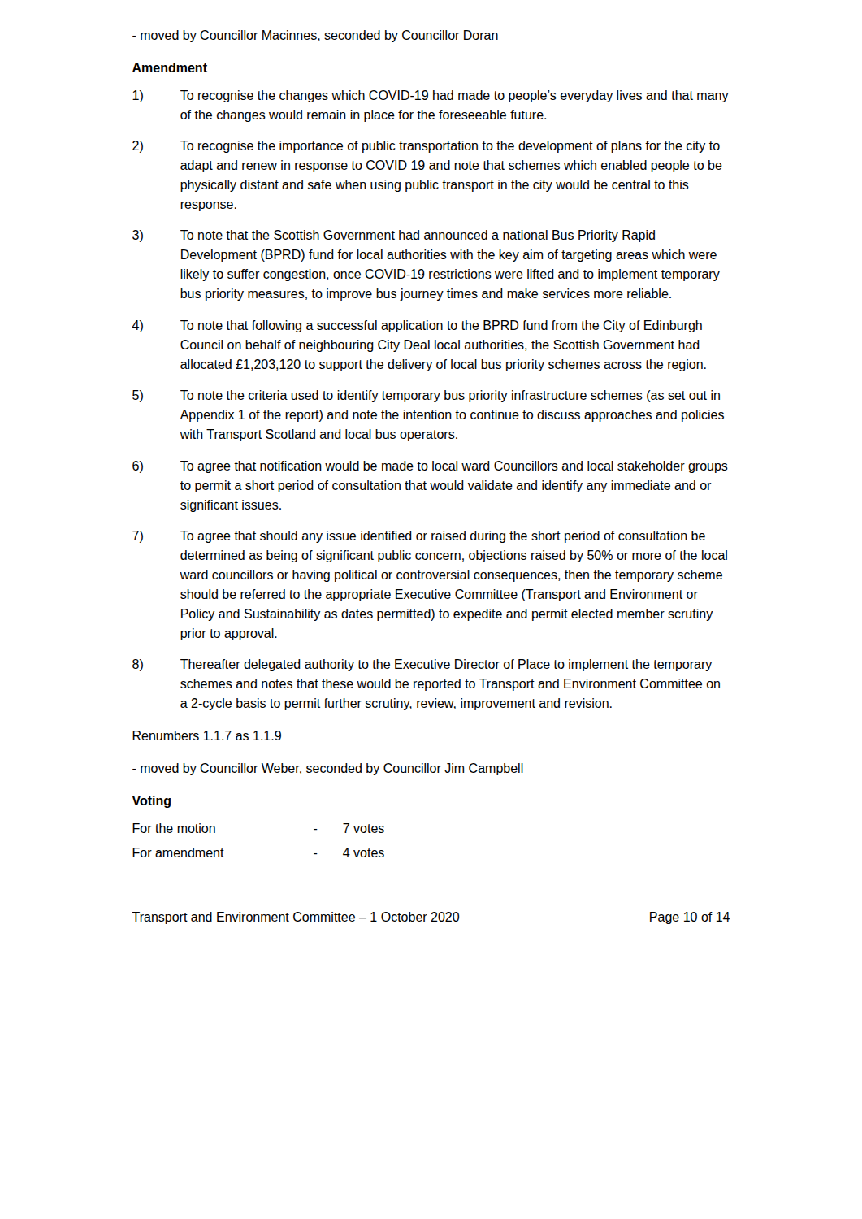- moved by Councillor Macinnes, seconded by Councillor Doran
Amendment
1) To recognise the changes which COVID-19 had made to people’s everyday lives and that many of the changes would remain in place for the foreseeable future.
2) To recognise the importance of public transportation to the development of plans for the city to adapt and renew in response to COVID 19 and note that schemes which enabled people to be physically distant and safe when using public transport in the city would be central to this response.
3) To note that the Scottish Government had announced a national Bus Priority Rapid Development (BPRD) fund for local authorities with the key aim of targeting areas which were likely to suffer congestion, once COVID-19 restrictions were lifted and to implement temporary bus priority measures, to improve bus journey times and make services more reliable.
4) To note that following a successful application to the BPRD fund from the City of Edinburgh Council on behalf of neighbouring City Deal local authorities, the Scottish Government had allocated £1,203,120 to support the delivery of local bus priority schemes across the region.
5) To note the criteria used to identify temporary bus priority infrastructure schemes (as set out in Appendix 1 of the report) and note the intention to continue to discuss approaches and policies with Transport Scotland and local bus operators.
6) To agree that notification would be made to local ward Councillors and local stakeholder groups to permit a short period of consultation that would validate and identify any immediate and or significant issues.
7) To agree that should any issue identified or raised during the short period of consultation be determined as being of significant public concern, objections raised by 50% or more of the local ward councillors or having political or controversial consequences, then the temporary scheme should be referred to the appropriate Executive Committee (Transport and Environment or Policy and Sustainability as dates permitted) to expedite and permit elected member scrutiny prior to approval.
8) Thereafter delegated authority to the Executive Director of Place to implement the temporary schemes and notes that these would be reported to Transport and Environment Committee on a 2-cycle basis to permit further scrutiny, review, improvement and revision.
Renumbers 1.1.7 as 1.1.9
- moved by Councillor Weber, seconded by Councillor Jim Campbell
Voting
| For the motion | - | 7 votes |
| For amendment | - | 4 votes |
Transport and Environment Committee – 1 October 2020 Page 10 of 14